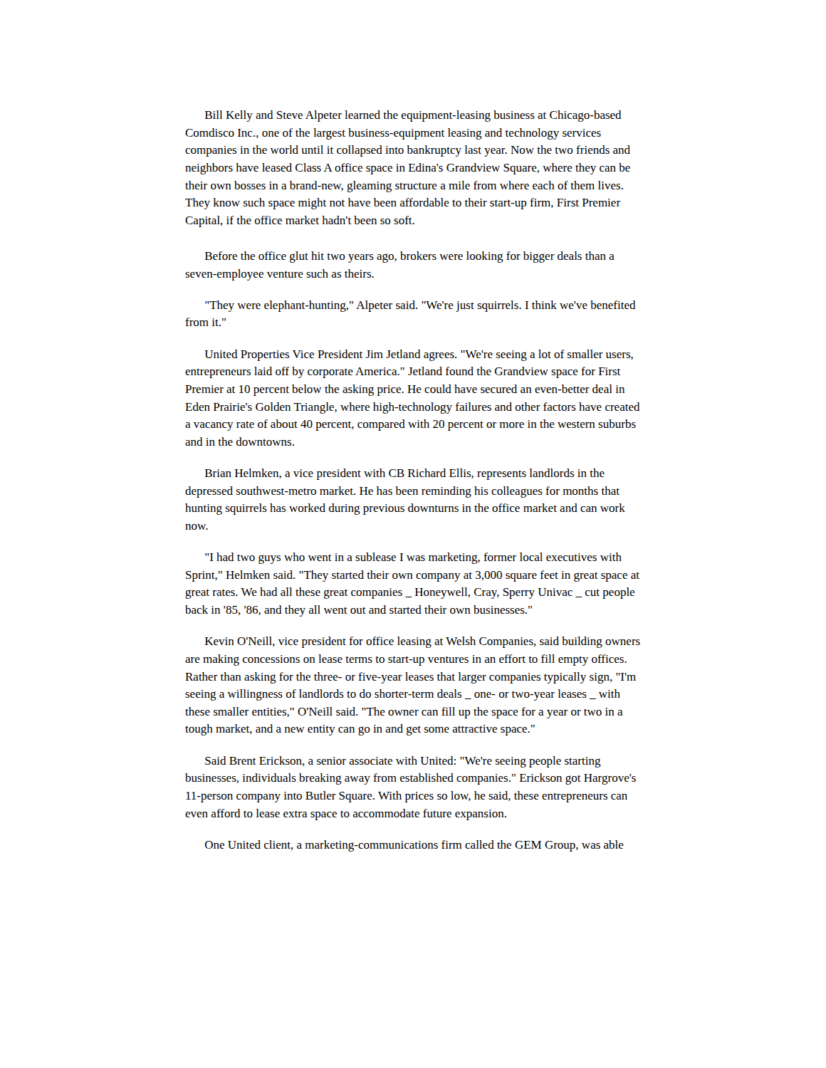Bill Kelly and Steve Alpeter learned the equipment-leasing business at Chicago-based Comdisco Inc., one of the largest business-equipment leasing and technology services companies in the world until it collapsed into bankruptcy last year. Now the two friends and neighbors have leased Class A office space in Edina's Grandview Square, where they can be their own bosses in a brand-new, gleaming structure a mile from where each of them lives. They know such space might not have been affordable to their start-up firm, First Premier Capital, if the office market hadn't been so soft.
Before the office glut hit two years ago, brokers were looking for bigger deals than a seven-employee venture such as theirs.
"They were elephant-hunting," Alpeter said. "We're just squirrels. I think we've benefited from it."
United Properties Vice President Jim Jetland agrees. "We're seeing a lot of smaller users, entrepreneurs laid off by corporate America." Jetland found the Grandview space for First Premier at 10 percent below the asking price. He could have secured an even-better deal in Eden Prairie's Golden Triangle, where high-technology failures and other factors have created a vacancy rate of about 40 percent, compared with 20 percent or more in the western suburbs and in the downtowns.
Brian Helmken, a vice president with CB Richard Ellis, represents landlords in the depressed southwest-metro market. He has been reminding his colleagues for months that hunting squirrels has worked during previous downturns in the office market and can work now.
"I had two guys who went in a sublease I was marketing, former local executives with Sprint," Helmken said. "They started their own company at 3,000 square feet in great space at great rates. We had all these great companies _ Honeywell, Cray, Sperry Univac _ cut people back in '85, '86, and they all went out and started their own businesses."
Kevin O'Neill, vice president for office leasing at Welsh Companies, said building owners are making concessions on lease terms to start-up ventures in an effort to fill empty offices. Rather than asking for the three- or five-year leases that larger companies typically sign, "I'm seeing a willingness of landlords to do shorter-term deals _ one- or two-year leases _ with these smaller entities," O'Neill said. "The owner can fill up the space for a year or two in a tough market, and a new entity can go in and get some attractive space."
Said Brent Erickson, a senior associate with United: "We're seeing people starting businesses, individuals breaking away from established companies." Erickson got Hargrove's 11-person company into Butler Square. With prices so low, he said, these entrepreneurs can even afford to lease extra space to accommodate future expansion.
One United client, a marketing-communications firm called the GEM Group, was able